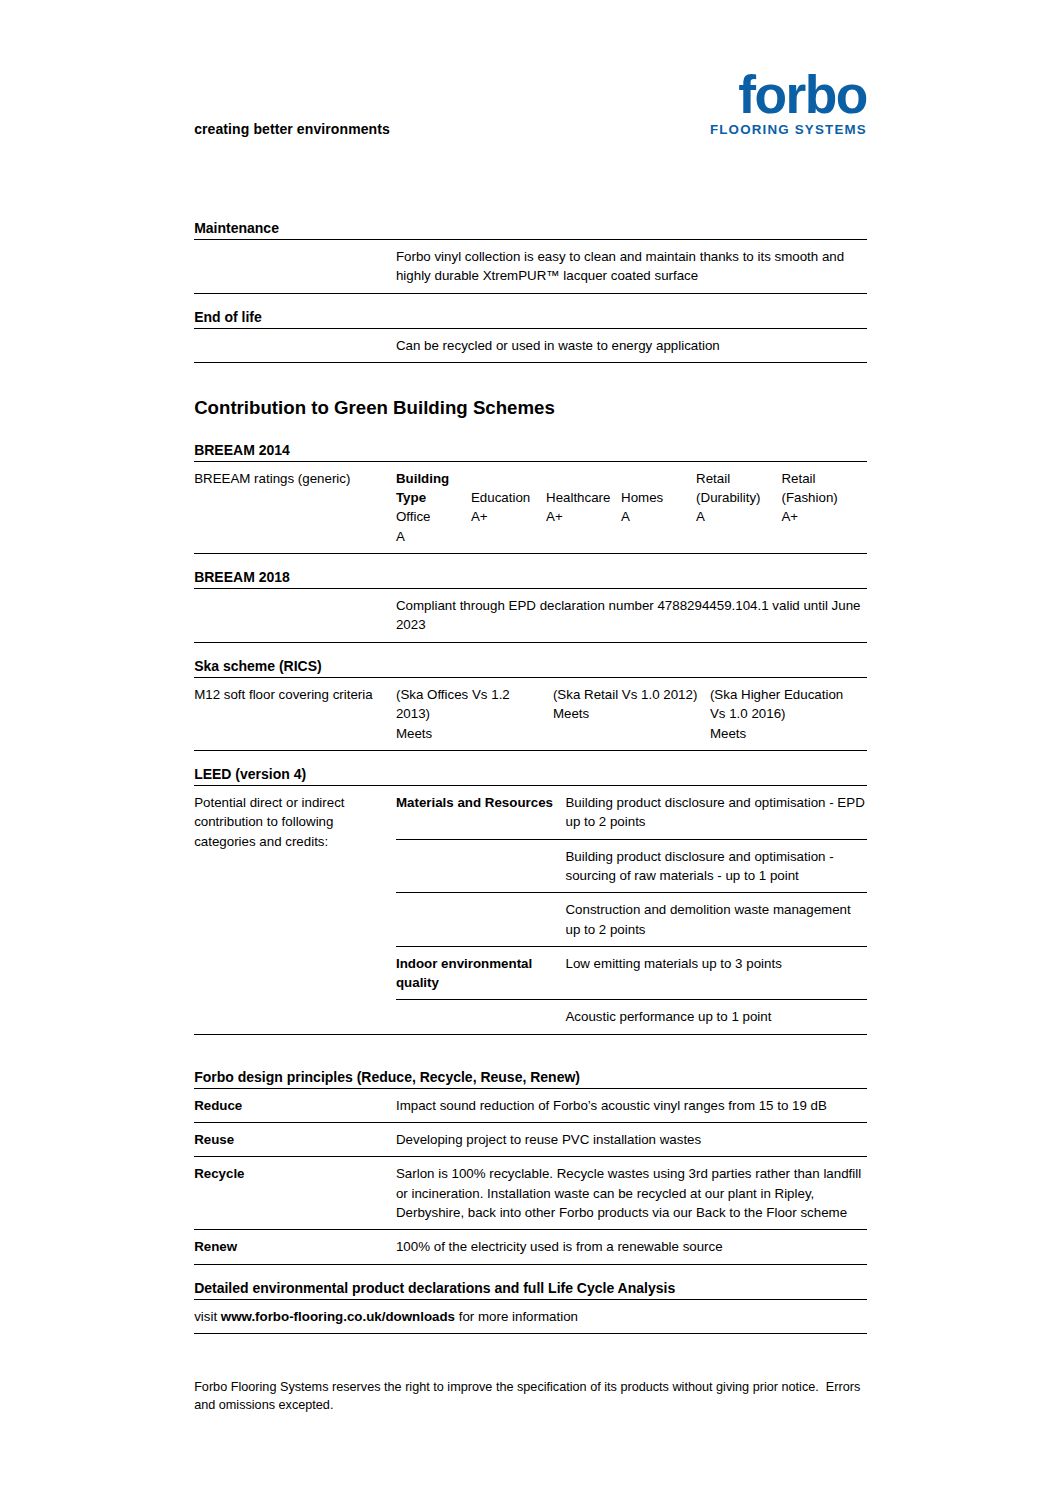creating better environments
forbo FLOORING SYSTEMS
Maintenance
Forbo vinyl collection is easy to clean and maintain thanks to its smooth and highly durable XtremPUR™ lacquer coated surface
End of life
Can be recycled or used in waste to energy application
Contribution to Green Building Schemes
BREEAM 2014
BREEAM ratings (generic)
Building Type
Office
A
Education
A+
Healthcare
A+
Homes
A
Retail
(Durability)
A
Retail
(Fashion)
A+
BREEAM 2018
Compliant through EPD declaration number 4788294459.104.1 valid until June 2023
Ska scheme (RICS)
M12 soft floor covering criteria
(Ska Offices Vs 1.2 2013)
Meets
(Ska Retail Vs 1.0 2012)
Meets
(Ska Higher Education Vs 1.0 2016)
Meets
LEED (version 4)
Potential direct or indirect contribution to following categories and credits:
Materials and Resources
Building product disclosure and optimisation - EPD up to 2 points
Building product disclosure and optimisation - sourcing of raw materials - up to 1 point
Construction and demolition waste management up to 2 points
Indoor environmental quality
Low emitting materials up to 3 points
Acoustic performance up to 1 point
Forbo design principles (Reduce, Recycle, Reuse, Renew)
Reduce
Impact sound reduction of Forbo’s acoustic vinyl ranges from 15 to 19 dB
Reuse
Developing project to reuse PVC installation wastes
Recycle
Sarlon is 100% recyclable. Recycle wastes using 3rd parties rather than landfill or incineration. Installation waste can be recycled at our plant in Ripley, Derbyshire, back into other Forbo products via our Back to the Floor scheme
Renew
100% of the electricity used is from a renewable source
Detailed environmental product declarations and full Life Cycle Analysis
visit www.forbo-flooring.co.uk/downloads for more information
Forbo Flooring Systems reserves the right to improve the specification of its products without giving prior notice. Errors and omissions excepted.